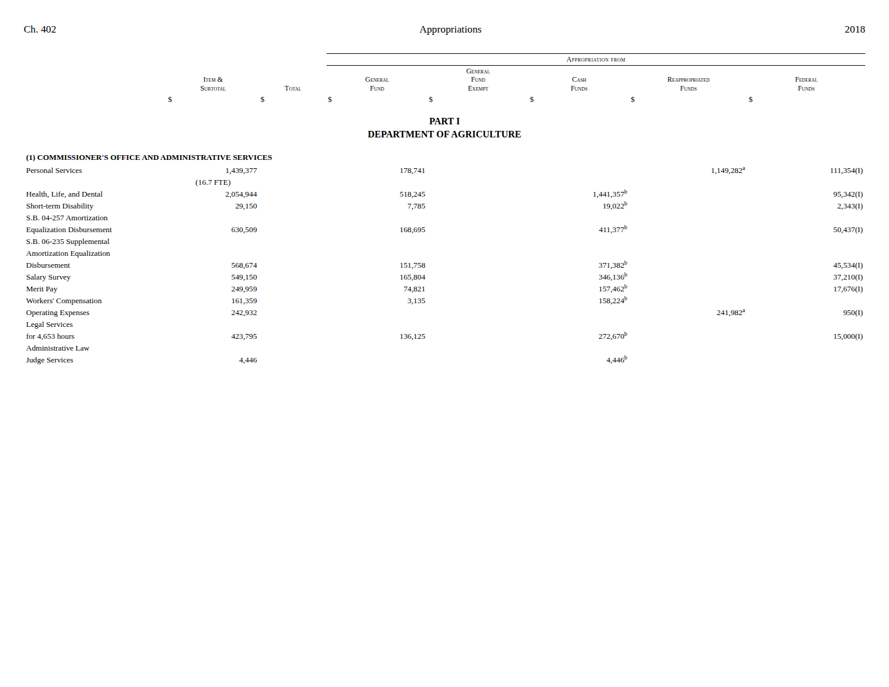Ch. 402
Appropriations
2018
| | | | Appropriation from |
| | Item & Subtotal | Total | General Fund | General Fund Exempt | Cash Funds | Reappropriated Funds | Federal Funds |
| | $ | $ | $ | $ | $ | $ | $ |
| PART I |
| DEPARTMENT OF AGRICULTURE |
| (1) COMMISSIONER'S OFFICE AND ADMINISTRATIVE SERVICES |
| Personal Services | 1,439,377 | | 178,741 | | | 1,149,282 a | 111,354(I) |
| | (16.7 FTE) | | | | | | |
| Health, Life, and Dental | 2,054,944 | | 518,245 | | 1,441,357 b | | 95,342(I) |
| Short-term Disability | 29,150 | | 7,785 | | 19,022 b | | 2,343(I) |
| S.B. 04-257 Amortization | | | | | | | |
| Equalization Disbursement | 630,509 | | 168,695 | | 411,377 b | | 50,437(I) |
| S.B. 06-235 Supplemental | | | | | | | |
| Amortization Equalization | | | | | | | |
| Disbursement | 568,674 | | 151,758 | | 371,382 b | | 45,534(I) |
| Salary Survey | 549,150 | | 165,804 | | 346,136 b | | 37,210(I) |
| Merit Pay | 249,959 | | 74,821 | | 157,462 b | | 17,676(I) |
| Workers' Compensation | 161,359 | | 3,135 | | 158,224 b | | |
| Operating Expenses | 242,932 | | | | | 241,982 a | 950(I) |
| Legal Services | | | | | | | |
| for 4,653 hours | 423,795 | | 136,125 | | 272,670 b | | 15,000(I) |
| Administrative Law | | | | | | | |
| Judge Services | 4,446 | | | | 4,446 b | | |